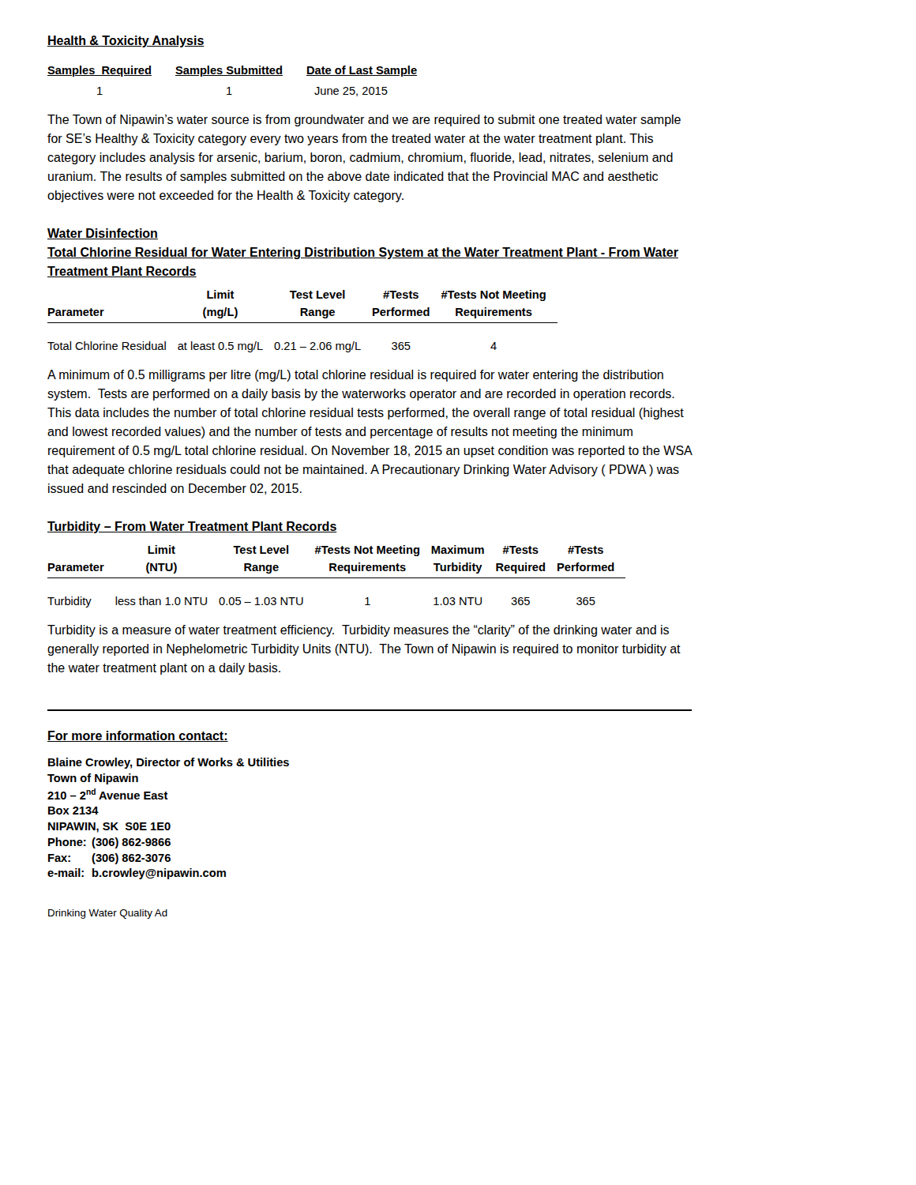Health & Toxicity Analysis
| Samples Required | Samples Submitted | Date of Last Sample |
| --- | --- | --- |
| 1 | 1 | June 25, 2015 |
The Town of Nipawin’s water source is from groundwater and we are required to submit one treated water sample for SE’s Healthy & Toxicity category every two years from the treated water at the water treatment plant. This category includes analysis for arsenic, barium, boron, cadmium, chromium, fluoride, lead, nitrates, selenium and uranium. The results of samples submitted on the above date indicated that the Provincial MAC and aesthetic objectives were not exceeded for the Health & Toxicity category.
Water Disinfection
Total Chlorine Residual for Water Entering Distribution System at the Water Treatment Plant - From Water Treatment Plant Records
| Parameter | Limit (mg/L) | Test Level Range | #Tests Performed | #Tests Not Meeting Requirements |
| --- | --- | --- | --- | --- |
| Total Chlorine Residual | at least 0.5 mg/L | 0.21 – 2.06 mg/L | 365 | 4 |
A minimum of 0.5 milligrams per litre (mg/L) total chlorine residual is required for water entering the distribution system. Tests are performed on a daily basis by the waterworks operator and are recorded in operation records. This data includes the number of total chlorine residual tests performed, the overall range of total residual (highest and lowest recorded values) and the number of tests and percentage of results not meeting the minimum requirement of 0.5 mg/L total chlorine residual. On November 18, 2015 an upset condition was reported to the WSA that adequate chlorine residuals could not be maintained. A Precautionary Drinking Water Advisory ( PDWA ) was issued and rescinded on December 02, 2015.
Turbidity – From Water Treatment Plant Records
| Parameter | Limit (NTU) | Test Level Range | #Tests Not Meeting Requirements | Maximum Turbidity | #Tests Required | #Tests Performed |
| --- | --- | --- | --- | --- | --- | --- |
| Turbidity | less than 1.0 NTU | 0.05 – 1.03 NTU | 1 | 1.03 NTU | 365 | 365 |
Turbidity is a measure of water treatment efficiency. Turbidity measures the “clarity” of the drinking water and is generally reported in Nephelometric Turbidity Units (NTU). The Town of Nipawin is required to monitor turbidity at the water treatment plant on a daily basis.
For more information contact:
Blaine Crowley, Director of Works & Utilities
Town of Nipawin
210 – 2nd Avenue East
Box 2134
NIPAWIN, SK S0E 1E0
Phone: (306) 862-9866
Fax: (306) 862-3076
e-mail: b.crowley@nipawin.com
Drinking Water Quality Ad